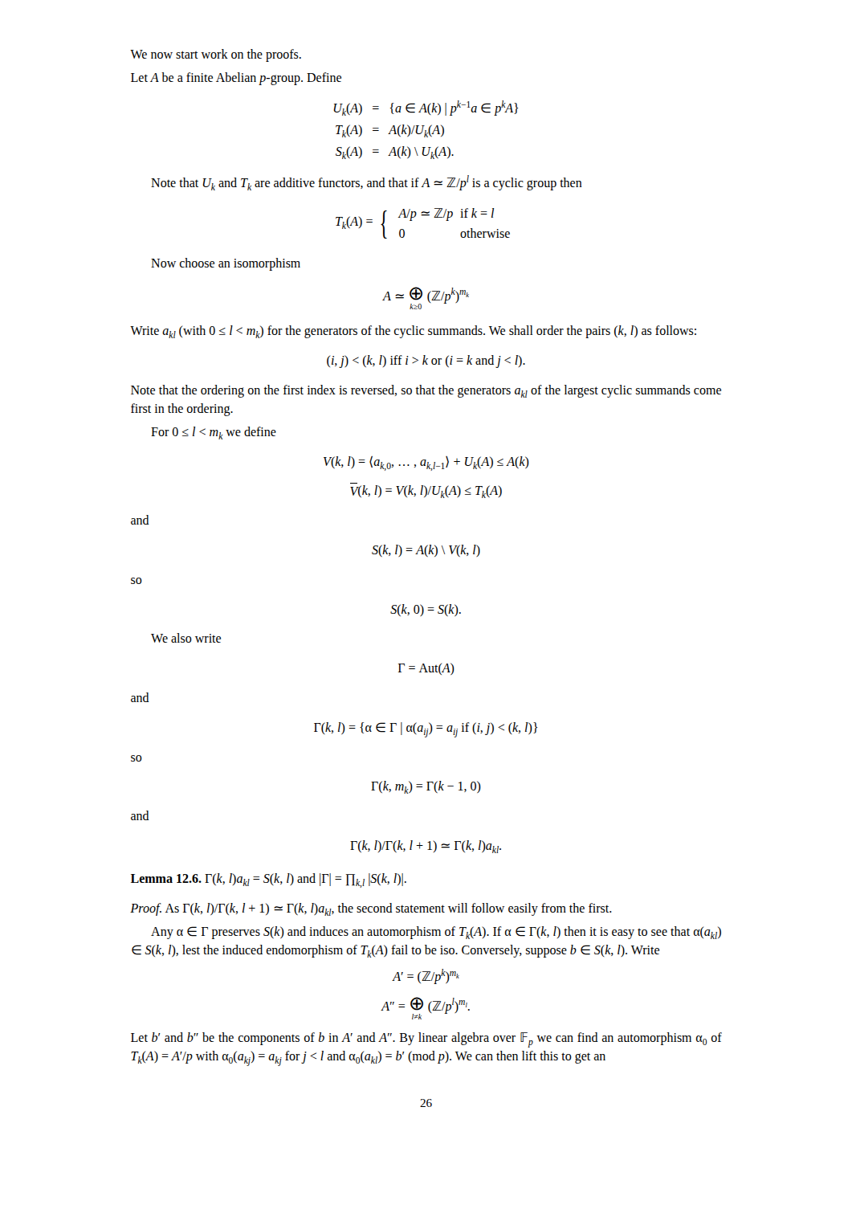We now start work on the proofs.
Let A be a finite Abelian p-group. Define
| U k ( A ) | = | { a ∈ A ( k ) / p k −1 a ∈ p k A } |
| T k ( A ) | = | A ( k )/ U k ( A ) |
| S k ( A ) | = | A ( k ) \ U k ( A ). |
Note that Uk and Tk are additive functors, and that if A ≃ ℤ/pl is a cyclic group then
Tk(A) = {
| A / p ≃ ℤ/ p | if k = l |
| 0 | otherwise |
Now choose an isomorphism
A ≃ ⊕k≥0 (ℤ/pk)mk
Write akl (with 0 ≤ l < mk) for the generators of the cyclic summands. We shall order the pairs (k, l) as follows:
(i, j) < (k, l) iff i > k or (i = k and j < l).
Note that the ordering on the first index is reversed, so that the generators akl of the largest cyclic summands come first in the ordering.
For 0 ≤ l < mk we define
V(k, l) = ⟨ak,0, … , ak,l−1⟩ + Uk(A) ≤ A(k)
V(k, l) = V(k, l)/Uk(A) ≤ Tk(A)
and
S(k, l) = A(k) \ V(k, l)
so
S(k, 0) = S(k).
We also write
Γ = Aut(A)
and
Γ(k, l) = {α ∈ Γ | α(aij) = aij if (i, j) < (k, l)}
so
Γ(k, mk) = Γ(k − 1, 0)
and
Γ(k, l)/Γ(k, l + 1) ≃ Γ(k, l)akl.
Lemma 12.6. Γ(k, l)akl = S(k, l) and |Γ| = ∏k,l |S(k, l)|.
Proof. As Γ(k, l)/Γ(k, l + 1) ≃ Γ(k, l)akl, the second statement will follow easily from the first.
Any α ∈ Γ preserves S(k) and induces an automorphism of Tk(A). If α ∈ Γ(k, l) then it is easy to see that α(akl) ∈ S(k, l), lest the induced endomorphism of Tk(A) fail to be iso. Conversely, suppose b ∈ S(k, l). Write
A′ = (ℤ/pk)mk
A″ = ⊕l≠k (ℤ/pl)ml.
Let b′ and b″ be the components of b in A′ and A″. By linear algebra over 𝔽p we can find an automorphism α0 of Tk(A) = A′/p with α0(akj) = akj for j < l and α0(akl) = b′ (mod p). We can then lift this to get an
26